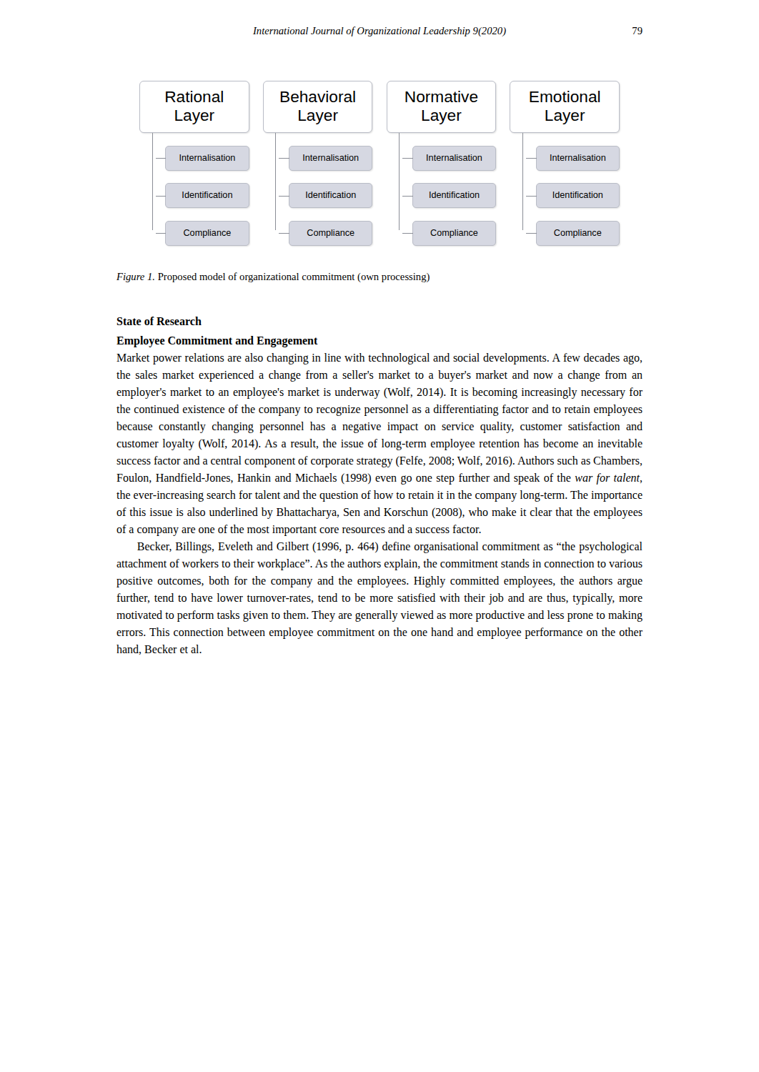International Journal of Organizational Leadership 9(2020) 79
Rational
Layer
Internalisation
Identification
Compliance
Behavioral
Layer
Internalisation
Identification
Compliance
Normative
Layer
Internalisation
Identification
Compliance
Emotional
Layer
Internalisation
Identification
Compliance
Figure 1. Proposed model of organizational commitment (own processing)
State of Research
Employee Commitment and Engagement
Market power relations are also changing in line with technological and social developments. A few decades ago, the sales market experienced a change from a seller's market to a buyer's market and now a change from an employer's market to an employee's market is underway (Wolf, 2014). It is becoming increasingly necessary for the continued existence of the company to recognize personnel as a differentiating factor and to retain employees because constantly changing personnel has a negative impact on service quality, customer satisfaction and customer loyalty (Wolf, 2014). As a result, the issue of long-term employee retention has become an inevitable success factor and a central component of corporate strategy (Felfe, 2008; Wolf, 2016). Authors such as Chambers, Foulon, Handfield-Jones, Hankin and Michaels (1998) even go one step further and speak of the war for talent, the ever-increasing search for talent and the question of how to retain it in the company long-term. The importance of this issue is also underlined by Bhattacharya, Sen and Korschun (2008), who make it clear that the employees of a company are one of the most important core resources and a success factor.
Becker, Billings, Eveleth and Gilbert (1996, p. 464) define organisational commitment as “the psychological attachment of workers to their workplace”. As the authors explain, the commitment stands in connection to various positive outcomes, both for the company and the employees. Highly committed employees, the authors argue further, tend to have lower turnover-rates, tend to be more satisfied with their job and are thus, typically, more motivated to perform tasks given to them. They are generally viewed as more productive and less prone to making errors. This connection between employee commitment on the one hand and employee performance on the other hand, Becker et al.